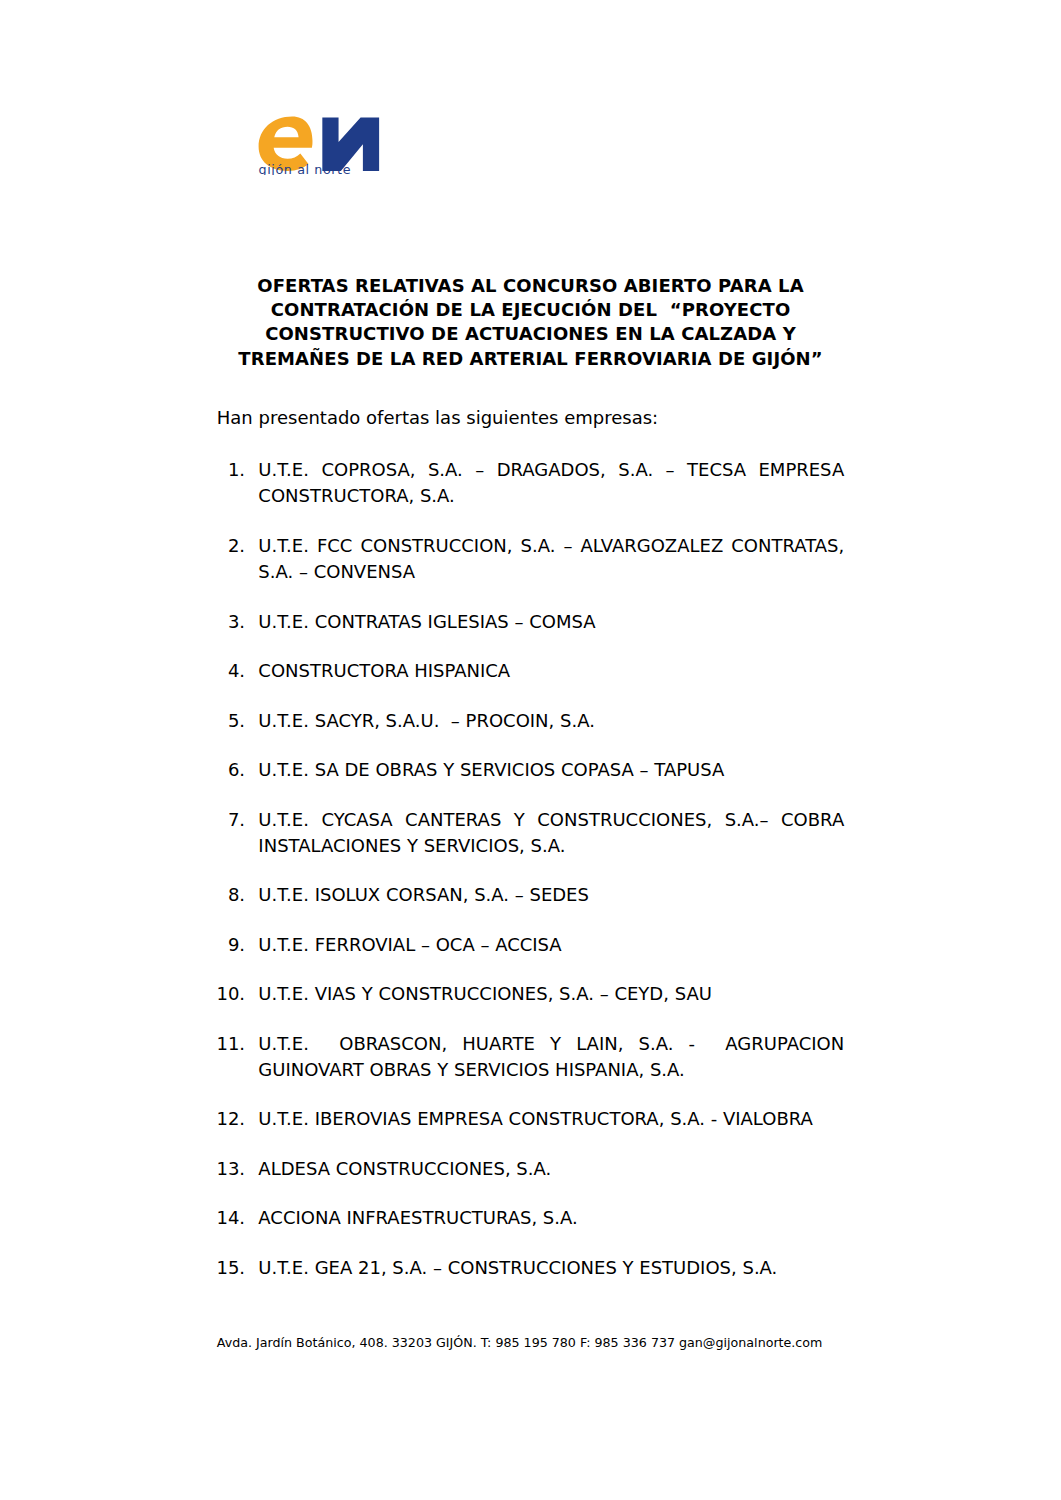gijón al norte
Ofertas relativas al concurso abierto para la contratación de la ejecución del “Proyecto constructivo de actuaciones en la Calzada y Tremañes de la red arterial ferroviaria de Gijón”
Han presentado ofertas las siguientes empresas:
U.T.E. COPROSA, S.A. – DRAGADOS, S.A. – TECSA EMPRESA CONSTRUCTORA, S.A.
U.T.E. FCC CONSTRUCCION, S.A. – ALVARGOZALEZ CONTRATAS, S.A. – CONVENSA
U.T.E. CONTRATAS IGLESIAS – COMSA
CONSTRUCTORA HISPANICA
U.T.E. SACYR, S.A.U. – PROCOIN, S.A.
U.T.E. SA DE OBRAS Y SERVICIOS COPASA – TAPUSA
U.T.E. CYCASA CANTERAS Y CONSTRUCCIONES, S.A.– COBRA INSTALACIONES Y SERVICIOS, S.A.
U.T.E. ISOLUX CORSAN, S.A. – SEDES
U.T.E. FERROVIAL – OCA – ACCISA
U.T.E. VIAS Y CONSTRUCCIONES, S.A. – CEYD, SAU
U.T.E. OBRASCON, HUARTE Y LAIN, S.A. - AGRUPACION GUINOVART OBRAS Y SERVICIOS HISPANIA, S.A.
U.T.E. IBEROVIAS EMPRESA CONSTRUCTORA, S.A. - VIALOBRA
ALDESA CONSTRUCCIONES, S.A.
ACCIONA INFRAESTRUCTURAS, S.A.
U.T.E. GEA 21, S.A. – CONSTRUCCIONES Y ESTUDIOS, S.A.
Avda. Jardín Botánico, 408. 33203 GIJÓN. T: 985 195 780 F: 985 336 737 gan@gijonalnorte.com